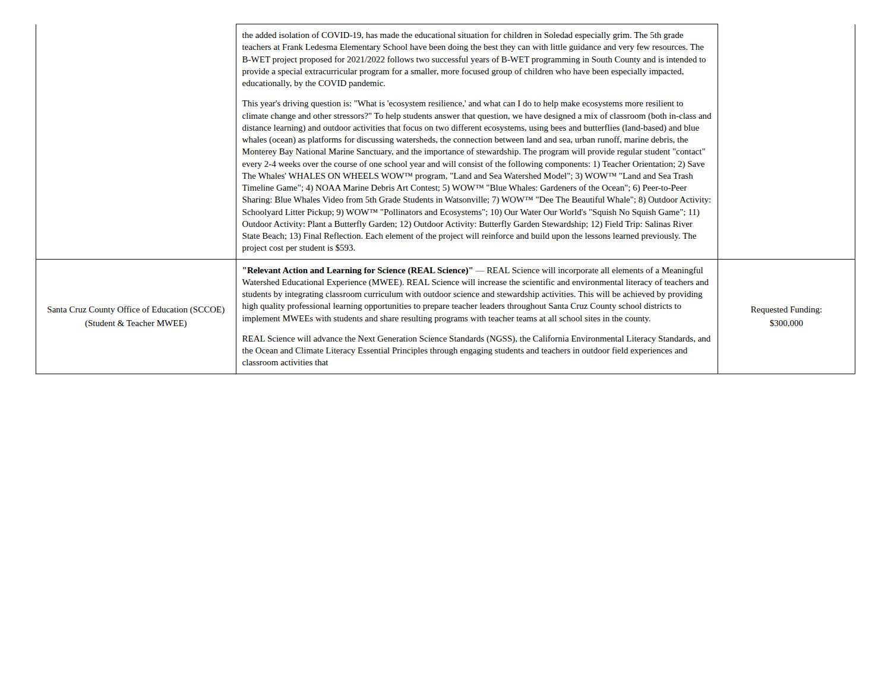| | the added isolation of COVID-19, has made the educational situation for children in Soledad especially grim. The 5th grade teachers at Frank Ledesma Elementary School have been doing the best they can with little guidance and very few resources. The B-WET project proposed for 2021/2022 follows two successful years of B-WET programming in South County and is intended to provide a special extracurricular program for a smaller, more focused group of children who have been especially impacted, educationally, by the COVID pandemic. This year's driving question is: "What is 'ecosystem resilience,' and what can I do to help make ecosystems more resilient to climate change and other stressors?" To help students answer that question, we have designed a mix of classroom (both in-class and distance learning) and outdoor activities that focus on two different ecosystems, using bees and butterflies (land-based) and blue whales (ocean) as platforms for discussing watersheds, the connection between land and sea, urban runoff, marine debris, the Monterey Bay National Marine Sanctuary, and the importance of stewardship. The program will provide regular student "contact" every 2-4 weeks over the course of one school year and will consist of the following components: 1) Teacher Orientation; 2) Save The Whales' WHALES ON WHEELS WOW™ program, "Land and Sea Watershed Model"; 3) WOW™ "Land and Sea Trash Timeline Game"; 4) NOAA Marine Debris Art Contest; 5) WOW™ "Blue Whales: Gardeners of the Ocean"; 6) Peer-to-Peer Sharing: Blue Whales Video from 5th Grade Students in Watsonville; 7) WOW™ "Dee The Beautiful Whale"; 8) Outdoor Activity: Schoolyard Litter Pickup; 9) WOW™ "Pollinators and Ecosystems"; 10) Our Water Our World's "Squish No Squish Game"; 11) Outdoor Activity: Plant a Butterfly Garden; 12) Outdoor Activity: Butterfly Garden Stewardship; 12) Field Trip: Salinas River State Beach; 13) Final Reflection. Each element of the project will reinforce and build upon the lessons learned previously. The project cost per student is $593. | |
| Santa Cruz County Office of Education (SCCOE) (Student & Teacher MWEE) | "Relevant Action and Learning for Science (REAL Science)" — REAL Science will incorporate all elements of a Meaningful Watershed Educational Experience (MWEE). REAL Science will increase the scientific and environmental literacy of teachers and students by integrating classroom curriculum with outdoor science and stewardship activities. This will be achieved by providing high quality professional learning opportunities to prepare teacher leaders throughout Santa Cruz County school districts to implement MWEEs with students and share resulting programs with teacher teams at all school sites in the county. REAL Science will advance the Next Generation Science Standards (NGSS), the California Environmental Literacy Standards, and the Ocean and Climate Literacy Essential Principles through engaging students and teachers in outdoor field experiences and classroom activities that | Requested Funding: $300,000 |